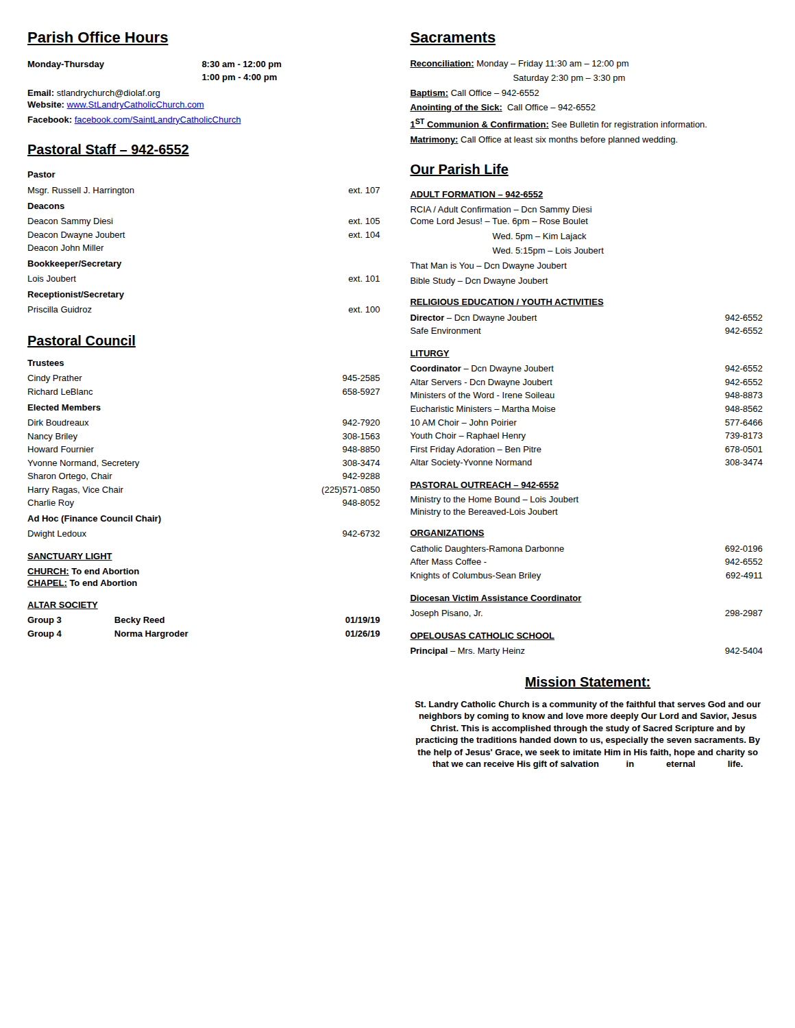Parish Office Hours
| Monday-Thursday | 8:30 am - 12:00 pm |
| | 1:00 pm - 4:00 pm |
Email: stlandrychurch@diolaf.org
Website: www.StLandryCatholicChurch.com
Facebook: facebook.com/SaintLandryCatholicChurch
Pastoral Staff – 942-6552
Pastor
| Msgr. Russell J. Harrington | ext. 107 |
Deacons
| Deacon Sammy Diesi | ext. 105 |
| Deacon Dwayne Joubert | ext. 104 |
| Deacon John Miller | |
Bookkeeper/Secretary
| Lois Joubert | ext. 101 |
Receptionist/Secretary
| Priscilla Guidroz | ext. 100 |
Pastoral Council
Trustees
| Cindy Prather | 945-2585 |
| Richard LeBlanc | 658-5927 |
Elected Members
| Dirk Boudreaux | 942-7920 |
| Nancy Briley | 308-1563 |
| Howard Fournier | 948-8850 |
| Yvonne Normand, Secretery | 308-3474 |
| Sharon Ortego, Chair | 942-9288 |
| Harry Ragas, Vice Chair | (225)571-0850 |
| Charlie Roy | 948-8052 |
Ad Hoc (Finance Council Chair)
| Dwight Ledoux | 942-6732 |
SANCTUARY LIGHT
CHURCH: To end Abortion
CHAPEL: To end Abortion
ALTAR SOCIETY
| Group 3 | Becky Reed | 01/19/19 |
| Group 4 | Norma Hargroder | 01/26/19 |
Sacraments
Reconciliation: Monday – Friday 11:30 am – 12:00 pm
Saturday 2:30 pm – 3:30 pm
Baptism: Call Office – 942-6552
Anointing of the Sick: Call Office – 942-6552
1ST Communion & Confirmation: See Bulletin for registration information.
Matrimony: Call Office at least six months before planned wedding.
Our Parish Life
ADULT FORMATION – 942-6552
RCIA / Adult Confirmation – Dcn Sammy Diesi
Come Lord Jesus! – Tue. 6pm – Rose Boulet
Wed. 5pm – Kim Lajack
Wed. 5:15pm – Lois Joubert
That Man is You – Dcn Dwayne Joubert
Bible Study – Dcn Dwayne Joubert
RELIGIOUS EDUCATION / YOUTH ACTIVITIES
| Director – Dcn Dwayne Joubert | 942-6552 |
| Safe Environment | 942-6552 |
LITURGY
| Coordinator – Dcn Dwayne Joubert | 942-6552 |
| Altar Servers - Dcn Dwayne Joubert | 942-6552 |
| Ministers of the Word - Irene Soileau | 948-8873 |
| Eucharistic Ministers – Martha Moise | 948-8562 |
| 10 AM Choir – John Poirier | 577-6466 |
| Youth Choir – Raphael Henry | 739-8173 |
| First Friday Adoration – Ben Pitre | 678-0501 |
| Altar Society-Yvonne Normand | 308-3474 |
PASTORAL OUTREACH – 942-6552
Ministry to the Home Bound – Lois Joubert
Ministry to the Bereaved-Lois Joubert
ORGANIZATIONS
| Catholic Daughters-Ramona Darbonne | 692-0196 |
| After Mass Coffee - | 942-6552 |
| Knights of Columbus-Sean Briley | 692-4911 |
Diocesan Victim Assistance Coordinator
| Joseph Pisano, Jr. | 298-2987 |
OPELOUSAS CATHOLIC SCHOOL
| Principal – Mrs. Marty Heinz | 942-5404 |
Mission Statement:
St. Landry Catholic Church is a community of the faithful that serves God and our neighbors by coming to know and love more deeply Our Lord and Savior, Jesus Christ. This is accomplished through the study of Sacred Scripture and by practicing the traditions handed down to us, especially the seven sacraments. By the help of Jesus' Grace, we seek to imitate Him in His faith, hope and charity so that we can receive His gift of salvation in eternal life.